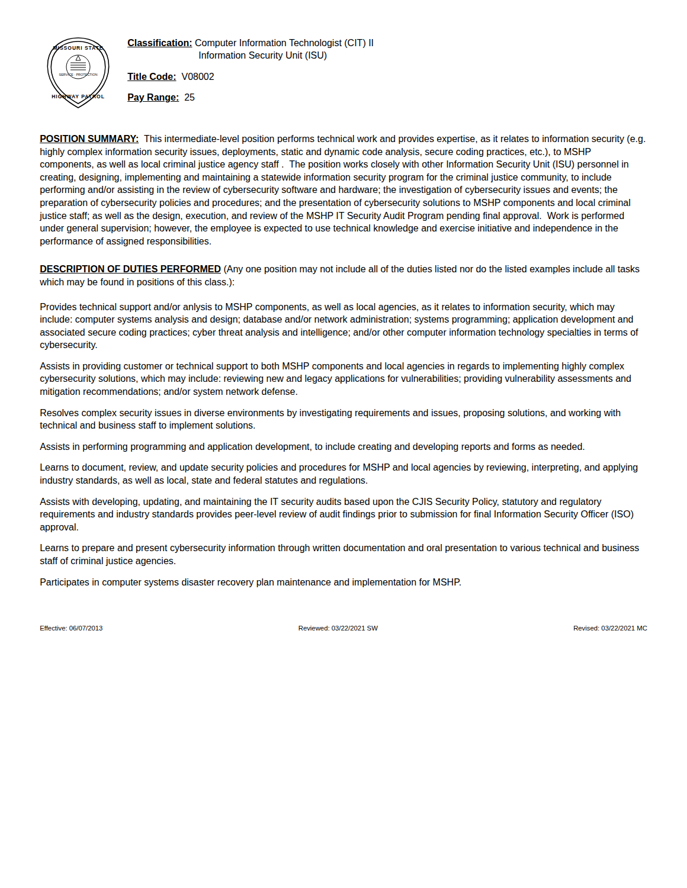MISSOURI STATE HIGHWAY PATROL SERVICE · PROTECTION
Classification: Computer Information Technologist (CIT) II Information Security Unit (ISU)
Title Code: V08002
Pay Range: 25
POSITION SUMMARY: This intermediate-level position performs technical work and provides expertise, as it relates to information security (e.g. highly complex information security issues, deployments, static and dynamic code analysis, secure coding practices, etc.), to MSHP components, as well as local criminal justice agency staff . The position works closely with other Information Security Unit (ISU) personnel in creating, designing, implementing and maintaining a statewide information security program for the criminal justice community, to include performing and/or assisting in the review of cybersecurity software and hardware; the investigation of cybersecurity issues and events; the preparation of cybersecurity policies and procedures; and the presentation of cybersecurity solutions to MSHP components and local criminal justice staff; as well as the design, execution, and review of the MSHP IT Security Audit Program pending final approval. Work is performed under general supervision; however, the employee is expected to use technical knowledge and exercise initiative and independence in the performance of assigned responsibilities.
DESCRIPTION OF DUTIES PERFORMED (Any one position may not include all of the duties listed nor do the listed examples include all tasks which may be found in positions of this class.):
Provides technical support and/or anlysis to MSHP components, as well as local agencies, as it relates to information security, which may include: computer systems analysis and design; database and/or network administration; systems programming; application development and associated secure coding practices; cyber threat analysis and intelligence; and/or other computer information technology specialties in terms of cybersecurity.
Assists in providing customer or technical support to both MSHP components and local agencies in regards to implementing highly complex cybersecurity solutions, which may include: reviewing new and legacy applications for vulnerabilities; providing vulnerability assessments and mitigation recommendations; and/or system network defense.
Resolves complex security issues in diverse environments by investigating requirements and issues, proposing solutions, and working with technical and business staff to implement solutions.
Assists in performing programming and application development, to include creating and developing reports and forms as needed.
Learns to document, review, and update security policies and procedures for MSHP and local agencies by reviewing, interpreting, and applying industry standards, as well as local, state and federal statutes and regulations.
Assists with developing, updating, and maintaining the IT security audits based upon the CJIS Security Policy, statutory and regulatory requirements and industry standards provides peer-level review of audit findings prior to submission for final Information Security Officer (ISO) approval.
Learns to prepare and present cybersecurity information through written documentation and oral presentation to various technical and business staff of criminal justice agencies.
Participates in computer systems disaster recovery plan maintenance and implementation for MSHP.
Effective: 06/07/2013 Reviewed: 03/22/2021 SW Revised: 03/22/2021 MC